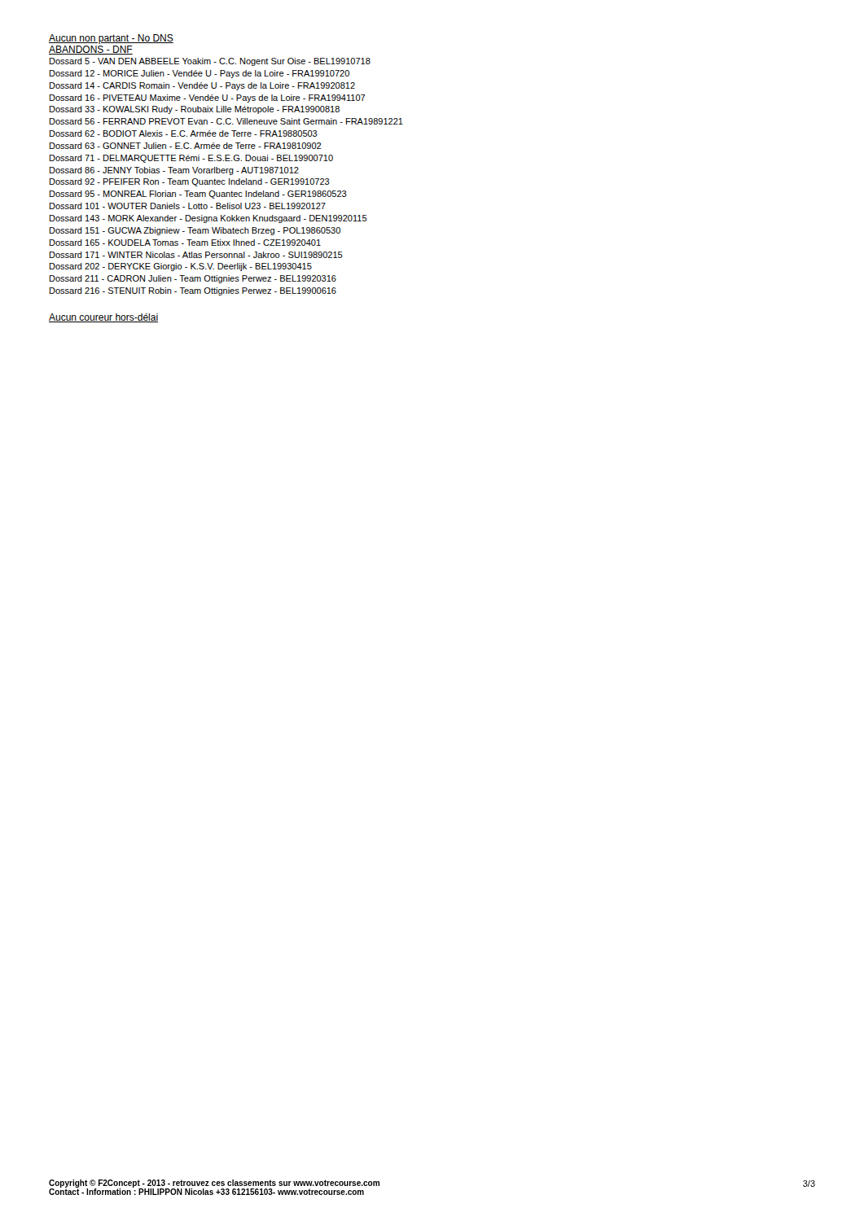Aucun non partant - No DNS
ABANDONS - DNF
Dossard 5 - VAN DEN ABBEELE Yoakim - C.C. Nogent Sur Oise - BEL19910718
Dossard 12 - MORICE Julien - Vendée U - Pays de la Loire - FRA19910720
Dossard 14 - CARDIS Romain - Vendée U - Pays de la Loire - FRA19920812
Dossard 16 - PIVETEAU Maxime - Vendée U - Pays de la Loire - FRA19941107
Dossard 33 - KOWALSKI Rudy - Roubaix Lille Métropole - FRA19900818
Dossard 56 - FERRAND PREVOT Evan - C.C. Villeneuve Saint Germain - FRA19891221
Dossard 62 - BODIOT Alexis - E.C. Armée de Terre - FRA19880503
Dossard 63 - GONNET Julien - E.C. Armée de Terre - FRA19810902
Dossard 71 - DELMARQUETTE Rémi - E.S.E.G. Douai - BEL19900710
Dossard 86 - JENNY Tobias - Team Vorarlberg - AUT19871012
Dossard 92 - PFEIFER Ron - Team Quantec Indeland - GER19910723
Dossard 95 - MONREAL Florian - Team Quantec Indeland - GER19860523
Dossard 101 - WOUTER Daniels - Lotto - Belisol U23 - BEL19920127
Dossard 143 - MORK Alexander - Designa Kokken Knudsgaard - DEN19920115
Dossard 151 - GUCWA Zbigniew - Team Wibatech Brzeg - POL19860530
Dossard 165 - KOUDELA Tomas - Team Etixx Ihned - CZE19920401
Dossard 171 - WINTER Nicolas - Atlas Personnal - Jakroo - SUI19890215
Dossard 202 - DERYCKE Giorgio - K.S.V. Deerlijk - BEL19930415
Dossard 211 - CADRON Julien - Team Ottignies Perwez - BEL19920316
Dossard 216 - STENUIT Robin - Team Ottignies Perwez - BEL19900616
Aucun coureur hors-délai
3/3
Copyright © F2Concept - 2013 - retrouvez ces classements sur www.votrecourse.com
Contact - Information : PHILIPPON Nicolas +33 612156103- www.votrecourse.com